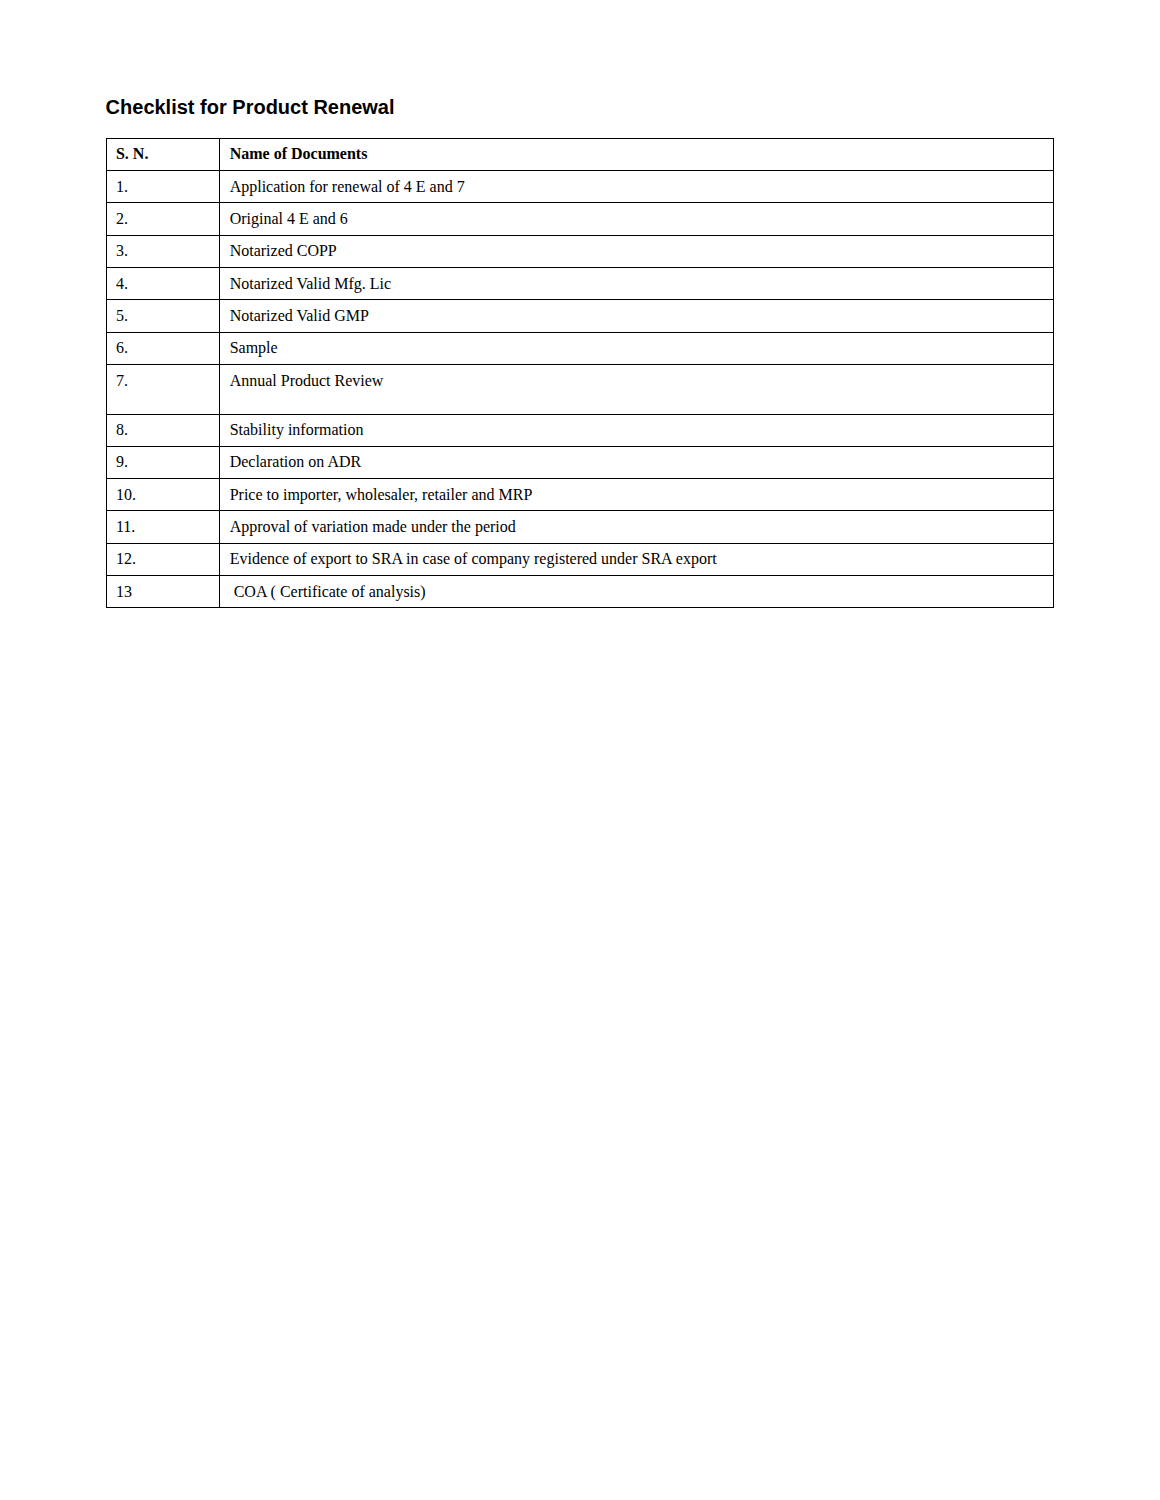Checklist for Product Renewal
| S. N. | Name of Documents |
| --- | --- |
| 1. | Application for renewal of 4 E and 7 |
| 2. | Original 4 E and 6 |
| 3. | Notarized COPP |
| 4. | Notarized Valid Mfg. Lic |
| 5. | Notarized Valid GMP |
| 6. | Sample |
| 7. | Annual Product Review |
| 8. | Stability information |
| 9. | Declaration on ADR |
| 10. | Price to importer, wholesaler, retailer and MRP |
| 11. | Approval of variation made under the period |
| 12. | Evidence of export to SRA in case of company registered under SRA export |
| 13 | COA ( Certificate of analysis) |